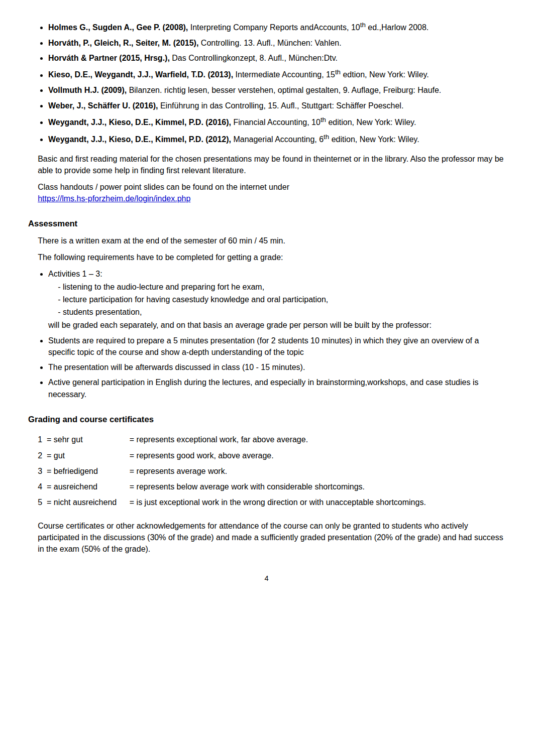Holmes G., Sugden A., Gee P. (2008), Interpreting Company Reports andAccounts, 10th ed.,Harlow 2008.
Horváth, P., Gleich, R., Seiter, M. (2015), Controlling. 13. Aufl., München: Vahlen.
Horváth & Partner (2015, Hrsg.), Das Controllingkonzept, 8. Aufl., München:Dtv.
Kieso, D.E., Weygandt, J.J., Warfield, T.D. (2013), Intermediate Accounting, 15th edtion, New York: Wiley.
Vollmuth H.J. (2009), Bilanzen. richtig lesen, besser verstehen, optimal gestalten, 9. Auflage, Freiburg: Haufe.
Weber, J., Schäffer U. (2016), Einführung in das Controlling, 15. Aufl., Stuttgart: Schäffer Poeschel.
Weygandt, J.J., Kieso, D.E., Kimmel, P.D. (2016), Financial Accounting, 10th edition, New York: Wiley.
Weygandt, J.J., Kieso, D.E., Kimmel, P.D. (2012), Managerial Accounting, 6th edition, New York: Wiley.
Basic and first reading material for the chosen presentations may be found in theinternet or in the library. Also the professor may be able to provide some help in finding first relevant literature.
Class handouts / power point slides can be found on the internet under
https://lms.hs-pforzheim.de/login/index.php
Assessment
There is a written exam at the end of the semester of 60 min / 45 min.
The following requirements have to be completed for getting a grade:
Activities 1 – 3:
- listening to the audio-lecture and preparing fort he exam,
- lecture participation for having casestudy knowledge and oral participation,
- students presentation,
will be graded each separately, and on that basis an average grade per person will be built by the professor:
Students are required to prepare a 5 minutes presentation (for 2 students 10 minutes) in which they give an overview of a specific topic of the course and show a-depth understanding of the topic
The presentation will be afterwards discussed in class (10 - 15 minutes).
Active general participation in English during the lectures, and especially in brainstorming,workshops, and case studies is necessary.
Grading and course certificates
| 1 = sehr gut | = represents exceptional work, far above average. |
| 2 = gut | = represents good work, above average. |
| 3 = befriedigend | = represents average work. |
| 4 = ausreichend | = represents below average work with considerable shortcomings. |
| 5 = nicht ausreichend | = is just exceptional work in the wrong direction or with unacceptable shortcomings. |
Course certificates or other acknowledgements for attendance of the course can only be granted to students who actively participated in the discussions (30% of the grade) and made a sufficiently graded presentation (20% of the grade) and had success in the exam (50% of the grade).
4